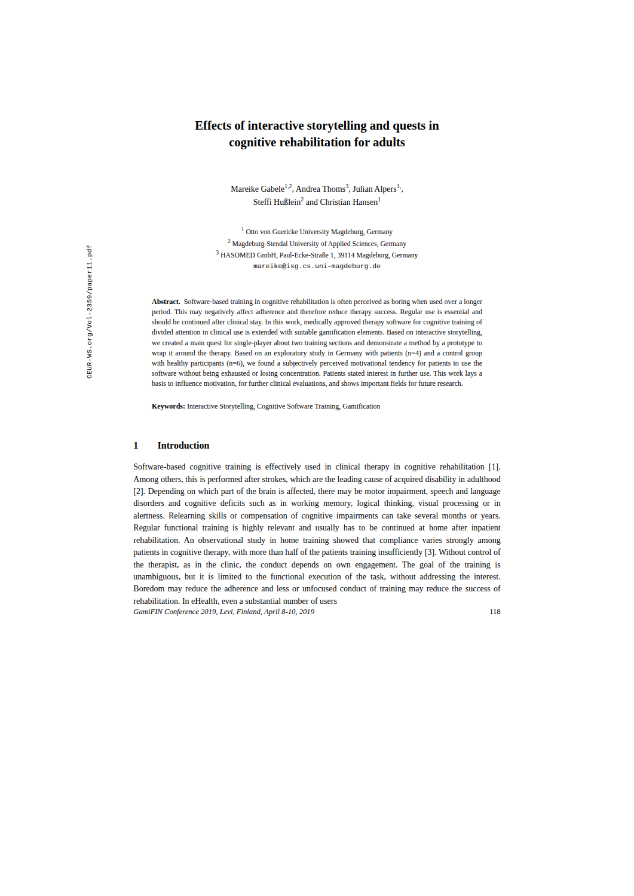CEUR-WS.org/Vol-2359/paper11.pdf
Effects of interactive storytelling and quests in
cognitive rehabilitation for adults
Mareike Gabele1,2, Andrea Thoms3, Julian Alpers1,,
Steffi Hußlein2 and Christian Hansen1
1 Otto von Guericke University Magdeburg, Germany
2 Magdeburg-Stendal University of Applied Sciences, Germany
3 HASOMED GmbH, Paul-Ecke-Straße 1, 39114 Magdeburg, Germany
mareike@isg.cs.uni-magdeburg.de
Abstract. Software-based training in cognitive rehabilitation is often perceived as boring when used over a longer period. This may negatively affect adherence and therefore reduce therapy success. Regular use is essential and should be continued after clinical stay. In this work, medically approved therapy software for cognitive training of divided attention in clinical use is extended with suitable gamification elements. Based on interactive storytelling, we created a main quest for single-player about two training sections and demonstrate a method by a prototype to wrap it around the therapy. Based on an exploratory study in Germany with patients (n=4) and a control group with healthy participants (n=6), we found a subjectively perceived motivational tendency for patients to use the software without being exhausted or losing concentration. Patients stated interest in further use. This work lays a basis to influence motivation, for further clinical evaluations, and shows important fields for future research.
Keywords: Interactive Storytelling, Cognitive Software Training, Gamification
1 Introduction
Software-based cognitive training is effectively used in clinical therapy in cognitive rehabilitation [1]. Among others, this is performed after strokes, which are the leading cause of acquired disability in adulthood [2]. Depending on which part of the brain is affected, there may be motor impairment, speech and language disorders and cognitive deficits such as in working memory, logical thinking, visual processing or in alertness. Relearning skills or compensation of cognitive impairments can take several months or years. Regular functional training is highly relevant and usually has to be continued at home after inpatient rehabilitation. An observational study in home training showed that compliance varies strongly among patients in cognitive therapy, with more than half of the patients training insufficiently [3]. Without control of the therapist, as in the clinic, the conduct depends on own engagement. The goal of the training is unambiguous, but it is limited to the functional execution of the task, without addressing the interest. Boredom may reduce the adherence and less or unfocused conduct of training may reduce the success of rehabilitation. In eHealth, even a substantial number of users
GamiFIN Conference 2019, Levi, Finland, April 8-10, 2019 118